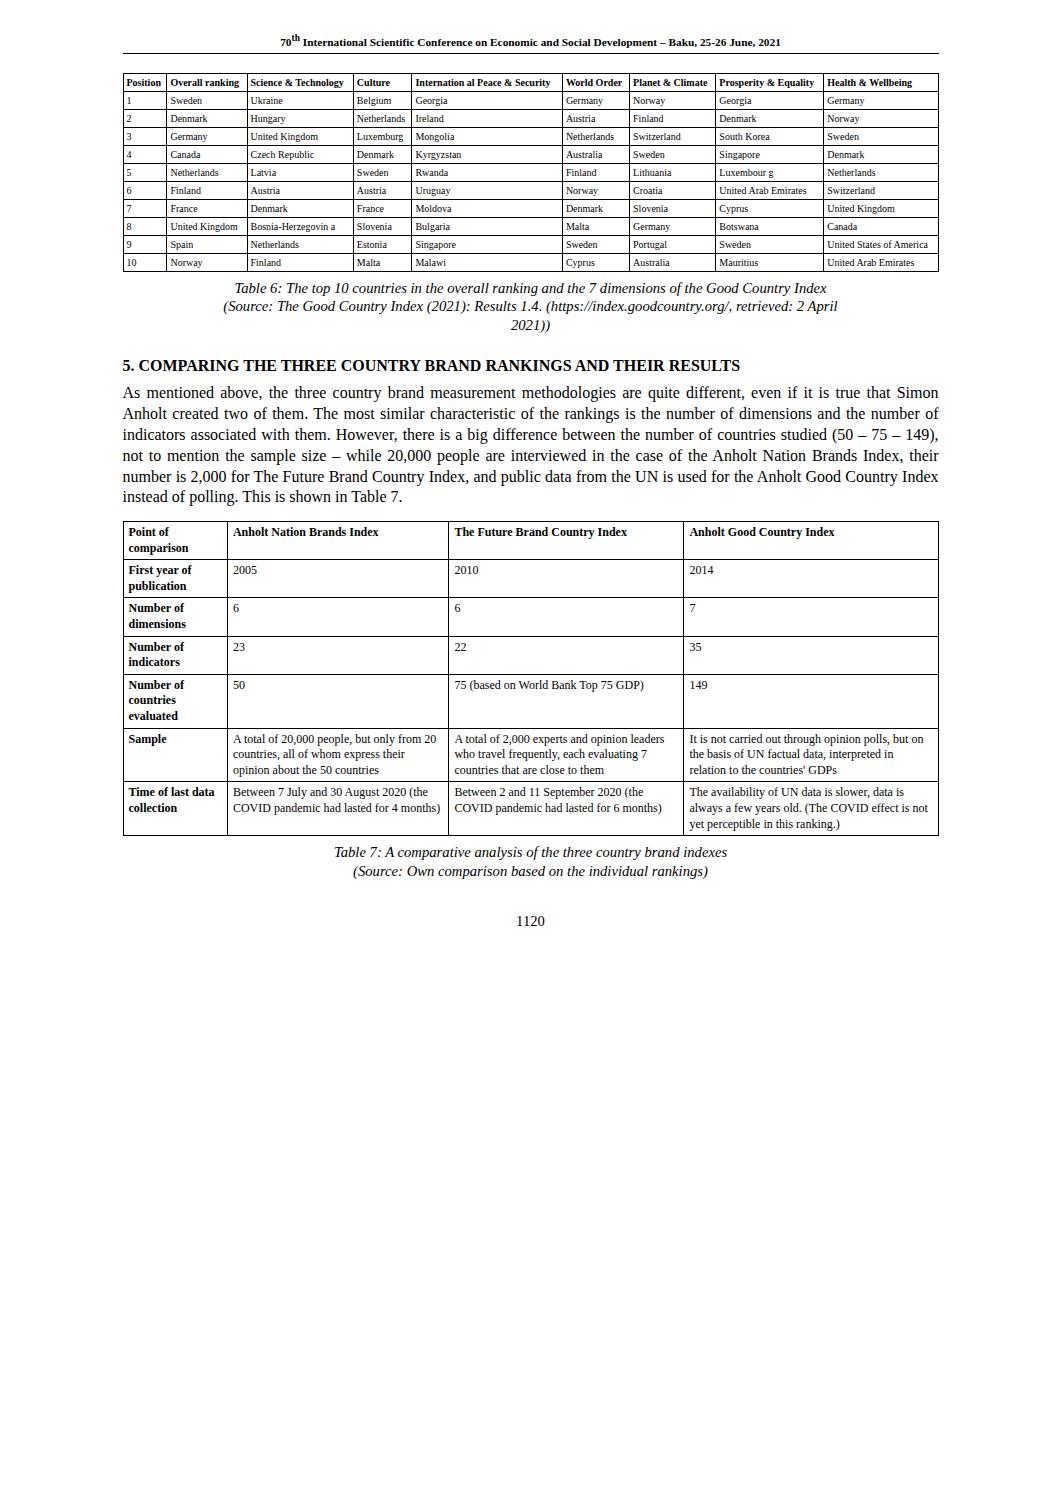70th International Scientific Conference on Economic and Social Development – Baku, 25-26 June, 2021
| Position | Overall ranking | Science & Technology | Culture | Internation al Peace & Security | World Order | Planet & Climate | Prosperity & Equality | Health & Wellbeing |
| --- | --- | --- | --- | --- | --- | --- | --- | --- |
| 1 | Sweden | Ukraine | Belgium | Georgia | Germany | Norway | Georgia | Germany |
| 2 | Denmark | Hungary | Netherlands | Ireland | Austria | Finland | Denmark | Norway |
| 3 | Germany | United Kingdom | Luxemburg | Mongolia | Netherlands | Switzerland | South Korea | Sweden |
| 4 | Canada | Czech Republic | Denmark | Kyrgyzstan | Australia | Sweden | Singapore | Denmark |
| 5 | Netherlands | Latvia | Sweden | Rwanda | Finland | Lithuania | Luxembour g | Netherlands |
| 6 | Finland | Austria | Austria | Uruguay | Norway | Croatia | United Arab Emirates | Switzerland |
| 7 | France | Denmark | France | Moldova | Denmark | Slovenia | Cyprus | United Kingdom |
| 8 | United Kingdom | Bosnia-Herzegovin a | Slovenia | Bulgaria | Malta | Germany | Botswana | Canada |
| 9 | Spain | Netherlands | Estonia | Singapore | Sweden | Portugal | Sweden | United States of America |
| 10 | Norway | Finland | Malta | Malawi | Cyprus | Australia | Mauritius | United Arab Emirates |
Table 6: The top 10 countries in the overall ranking and the 7 dimensions of the Good Country Index
(Source: The Good Country Index (2021): Results 1.4. (https://index.goodcountry.org/, retrieved: 2 April 2021))
5. Comparing the three country brand rankings and their results
As mentioned above, the three country brand measurement methodologies are quite different, even if it is true that Simon Anholt created two of them. The most similar characteristic of the rankings is the number of dimensions and the number of indicators associated with them. However, there is a big difference between the number of countries studied (50 – 75 – 149), not to mention the sample size – while 20,000 people are interviewed in the case of the Anholt Nation Brands Index, their number is 2,000 for The Future Brand Country Index, and public data from the UN is used for the Anholt Good Country Index instead of polling. This is shown in Table 7.
| Point of comparison | Anholt Nation Brands Index | The Future Brand Country Index | Anholt Good Country Index |
| --- | --- | --- | --- |
| First year of publication | 2005 | 2010 | 2014 |
| Number of dimensions | 6 | 6 | 7 |
| Number of indicators | 23 | 22 | 35 |
| Number of countries evaluated | 50 | 75 (based on World Bank Top 75 GDP) | 149 |
| Sample | A total of 20,000 people, but only from 20 countries, all of whom express their opinion about the 50 countries | A total of 2,000 experts and opinion leaders who travel frequently, each evaluating 7 countries that are close to them | It is not carried out through opinion polls, but on the basis of UN factual data, interpreted in relation to the countries' GDPs |
| Time of last data collection | Between 7 July and 30 August 2020 (the COVID pandemic had lasted for 4 months) | Between 2 and 11 September 2020 (the COVID pandemic had lasted for 6 months) | The availability of UN data is slower, data is always a few years old. (The COVID effect is not yet perceptible in this ranking.) |
Table 7: A comparative analysis of the three country brand indexes
(Source: Own comparison based on the individual rankings)
1120